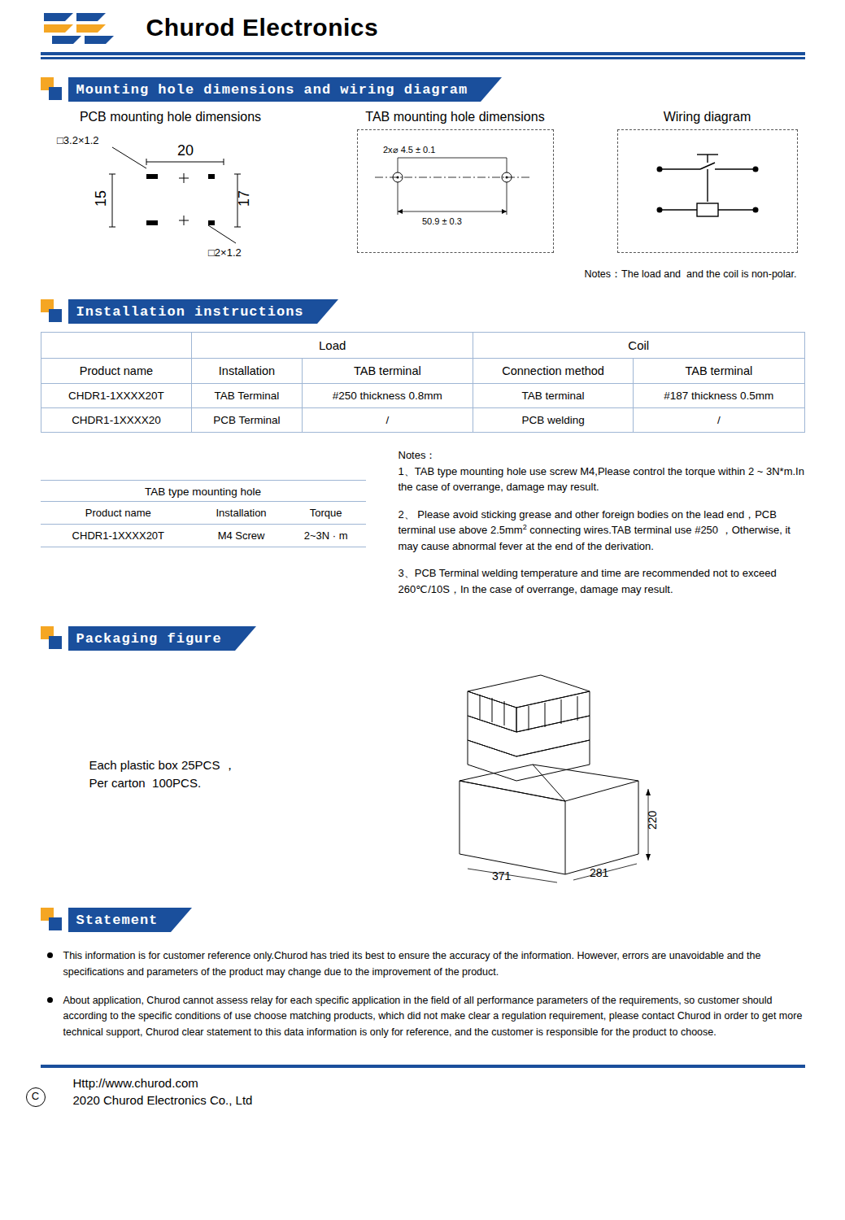Churod Electronics
Mounting hole dimensions and wiring diagram
PCB mounting hole dimensions
□3.2×1.2 20 15 17 □2×1.2
TAB mounting hole dimensions
2x⌀ 4.5 ± 0.1 50.9 ± 0.3
Wiring diagram
Notes：The load and and the coil is non-polar.
Installation instructions
| | Load | Coil |
| --- | --- | --- |
| Product name | Installation | TAB terminal | Connection method | TAB terminal |
| CHDR1-1XXXX20T | TAB Terminal | #250 thickness 0.8mm | TAB terminal | #187 thickness 0.5mm |
| CHDR1-1XXXX20 | PCB Terminal | / | PCB welding | / |
TAB type mounting hole
| Product name | Installation | Torque |
| --- | --- | --- |
| CHDR1-1XXXX20T | M4 Screw | 2~3N · m |
Notes：
1、TAB type mounting hole use screw M4,Please control the torque within 2 ~ 3N*m.In the case of overrange, damage may result.
2、 Please avoid sticking grease and other foreign bodies on the lead end，PCB terminal use above 2.5mm2 connecting wires.TAB terminal use #250 ，Otherwise, it may cause abnormal fever at the end of the derivation.
3、PCB Terminal welding temperature and time are recommended not to exceed 260℃/10S，In the case of overrange, damage may result.
Packaging figure
Each plastic box 25PCS ，
Per carton 100PCS.
220 371 281
Statement
This information is for customer reference only.Churod has tried its best to ensure the accuracy of the information. However, errors are unavoidable and the specifications and parameters of the product may change due to the improvement of the product.
About application, Churod cannot assess relay for each specific application in the field of all performance parameters of the requirements, so customer should according to the specific conditions of use choose matching products, which did not make clear a regulation requirement, please contact Churod in order to get more technical support, Churod clear statement to this data information is only for reference, and the customer is responsible for the product to choose.
Http://www.churod.com
2020 Churod Electronics Co., Ltd
C